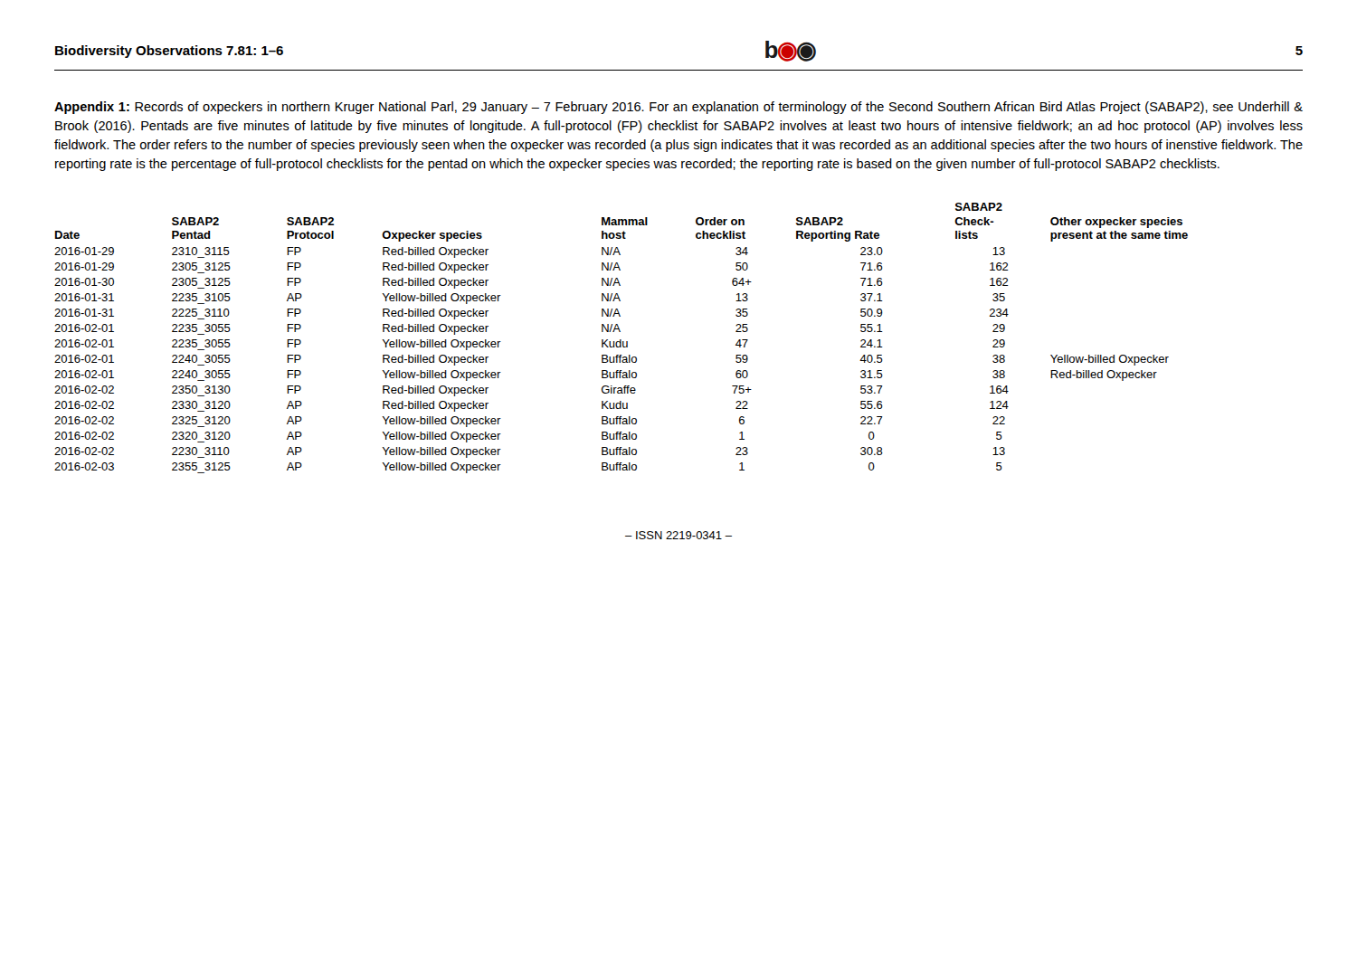Biodiversity Observations 7.81: 1–6
b◉◉
5
Appendix 1: Records of oxpeckers in northern Kruger National Parl, 29 January – 7 February 2016. For an explanation of terminology of the Second Southern African Bird Atlas Project (SABAP2), see Underhill & Brook (2016). Pentads are five minutes of latitude by five minutes of longitude. A full-protocol (FP) checklist for SABAP2 involves at least two hours of intensive fieldwork; an ad hoc protocol (AP) involves less fieldwork. The order refers to the number of species previously seen when the oxpecker was recorded (a plus sign indicates that it was recorded as an additional species after the two hours of inenstive fieldwork. The reporting rate is the percentage of full-protocol checklists for the pentad on which the oxpecker species was recorded; the reporting rate is based on the given number of full-protocol SABAP2 checklists.
| Date | SABAP2 Pentad | SABAP2 Protocol | Oxpecker species | Mammal host | Order on checklist | SABAP2 Reporting Rate | SABAP2 Check- lists | Other oxpecker species present at the same time |
| --- | --- | --- | --- | --- | --- | --- | --- | --- |
| 2016-01-29 | 2310_3115 | FP | Red-billed Oxpecker | N/A | 34 | 23.0 | 13 | |
| 2016-01-29 | 2305_3125 | FP | Red-billed Oxpecker | N/A | 50 | 71.6 | 162 | |
| 2016-01-30 | 2305_3125 | FP | Red-billed Oxpecker | N/A | 64+ | 71.6 | 162 | |
| 2016-01-31 | 2235_3105 | AP | Yellow-billed Oxpecker | N/A | 13 | 37.1 | 35 | |
| 2016-01-31 | 2225_3110 | FP | Red-billed Oxpecker | N/A | 35 | 50.9 | 234 | |
| 2016-02-01 | 2235_3055 | FP | Red-billed Oxpecker | N/A | 25 | 55.1 | 29 | |
| 2016-02-01 | 2235_3055 | FP | Yellow-billed Oxpecker | Kudu | 47 | 24.1 | 29 | |
| 2016-02-01 | 2240_3055 | FP | Red-billed Oxpecker | Buffalo | 59 | 40.5 | 38 | Yellow-billed Oxpecker |
| 2016-02-01 | 2240_3055 | FP | Yellow-billed Oxpecker | Buffalo | 60 | 31.5 | 38 | Red-billed Oxpecker |
| 2016-02-02 | 2350_3130 | FP | Red-billed Oxpecker | Giraffe | 75+ | 53.7 | 164 | |
| 2016-02-02 | 2330_3120 | AP | Red-billed Oxpecker | Kudu | 22 | 55.6 | 124 | |
| 2016-02-02 | 2325_3120 | AP | Yellow-billed Oxpecker | Buffalo | 6 | 22.7 | 22 | |
| 2016-02-02 | 2320_3120 | AP | Yellow-billed Oxpecker | Buffalo | 1 | 0 | 5 | |
| 2016-02-02 | 2230_3110 | AP | Yellow-billed Oxpecker | Buffalo | 23 | 30.8 | 13 | |
| 2016-02-03 | 2355_3125 | AP | Yellow-billed Oxpecker | Buffalo | 1 | 0 | 5 | |
– ISSN 2219-0341 –